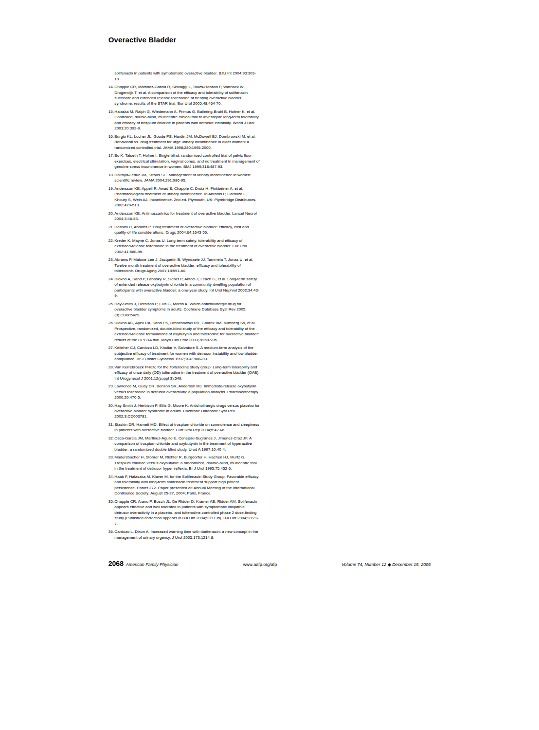Overactive Bladder
solifenacin in patients with symptomatic overactive bladder. BJU Int 2004;93:303-10.
Chapple CR, Martinez-Garcia R, Selvaggi L, Toozs-Hobson P, Warnack W, Drogendijk T, et al. A comparison of the efficacy and tolerability of solifenacin succinate and extended release tolterodine at treating overactive bladder syndrome: results of the STAR trial. Eur Urol 2005;48:464-70.
Halaska M, Ralph G, Wiedemann A, Primus G, Ballering-Bruhl B, Hofner K, et al. Controlled, double-blind, multicentre clinical trial to investigate long-term tolerability and efficacy of trospium chloride in patients with detrusor instability. World J Urol 2003;20:392-9.
Burgio KL, Locher JL, Goode PS, Hardin JM, McDowell BJ, Dombrowski M, et al. Behavioral vs. drug treatment for urge urinary incontinence in older women: a randomized controlled trial. JAMA 1998;280:1995-2000.
Bo K, Talseth T, Holme I. Single blind, randomised controlled trial of pelvic floor exercises, electrical stimulation, vaginal cones, and no treatment in management of genuine stress incontinence in women. BMJ 1999;318:487-93.
Holroyd-Leduc JM, Straus SE. Management of urinary incontinence in women: scientific review. JAMA 2004;291:986-95.
Andersson KE, Appell R, Awad S, Chapple C, Drutz H, Finkbeiner A, et al. Pharmacological treatment of urinary incontinence. In Abrams P, Cardozo L, Khoury S, Wein AJ. Incontinence. 2nd ed. Plymouth, UK: Plymbridge Distributors, 2002:479-513.
Andersson KE. Antimuscarinics for treatment of overactive bladder. Lancet Neurol 2004;3:46-53.
Hashim H, Abrams P. Drug treatment of overactive bladder: efficacy, cost and quality-of-life considerations. Drugs 2004;64:1643-56.
Kreder K, Mayne C, Jonas U. Long-term safety, tolerability and efficacy of extended-release tolterodine in the treatment of overactive bladder. Eur Urol 2002;41:588-95.
Abrams P, Malone-Lee J, Jacquetin B, Wyndaele JJ, Tammela T, Jonas U, et al. Twelve-month treatment of overactive bladder: efficacy and tolerability of tolterodine. Drugs Aging 2001;18:551-60.
Diokno A, Sand P, Labasky R, Sieber P, Antoci J, Leach G, et al. Long-term safety of extended-release oxybutynin chloride in a community-dwelling population of participants with overactive bladder: a one-year study. Int Urol Nephrol 2002;34:43-9.
Hay-Smith J, Herbison P, Ellis G, Morris A. Which anticholinergic drug for overactive bladder symptoms in adults. Cochrane Database Syst Rev 2005;(3):CD005429.
Diokno AC, Apell RA, Sand PK, Dmochowski RR, Gburek BM, Klimberg IW, et al. Prospective, randomized, double-blind study of the efficacy and tolerability of the extended-release formulations of oxybutynin and tolterodine for overactive bladder: results of the OPERA trial. Mayo Clin Proc 2003;78:687-95.
Kelleher CJ, Cardozo LD, Khullar V, Salvatore S. A medium-term analysis of the subjective efficacy of treatment for women with detrusor instability and low bladder compliance. Br J Obstet Gynaecol 1997;104: 988–93.
Van Kerrebroeck PHEV, for the Tolterodine study group. Long-term tolerability and efficacy of once-daily (OD) tolterodine in the treatment of overactive bladder (OAB). Int Urogynecol J 2001;12(suppl 3):549.
Lawrence M, Guay DR, Benson SR, Anderson MJ. Immediate-release oxybutynin versus tolterodine in detrusor overactivity: a population analysis. Pharmacotherapy 2000;20:470-5.
Hay-Smith J, Herbison P, Ellis G, Moore K. Anticholinergic drugs versus placebo for overactive bladder syndrome in adults. Cochrane Database Syst Rev 2002;3:CD003781.
Staskin DR, Harnett MD. Effect of trospium chloride on somnolence and sleepiness in patients with overactive bladder. Curr Urol Rep 2004;5:423-6.
Osca-Garcia JM, Martinez-Aguilo E, Conejero-Sugranes J, Jimenez-Cruz JF. A comparison of trospium chloride and oxybutynin in the treatment of hyperactive bladder: a randomized double-blind study. Urod A 1997;10:40-4.
Madersbacher H, Stohrer M, Richter R, Burgdorfer H, Hachen HJ, Murtz G. Trospium chloride versus oxybutynin: a randomized, double-blind, multicentre trial in the treatment of detrusor hyper-reflexia. Br J Urol 1995;75:452-6.
Haab F, Halasaka M, Klaver M, for the Solifenacin Study Group. Favorable efficacy and tolerability with long-term solifenacin treatment support high patient persistence. Poster 272. Paper presented at: Annual Meeting of the International Continence Society; August 25-27, 2004; Paris, France.
Chapple CR, Arano P, Bosch JL, De Ridder D, Kramer AE, Ridder AM. Solifenacin appears effective and well tolerated in patients with symptomatic idiopathic detrusor overactivity in a placebo- and tolterodine-controlled phase 2 dose-finding study [Published correction appears in BJU Int 2004;93:1135]. BJU Int 2004;93:71-7.
Cardozo L, Dixon A. Increased warning time with darifenacin: a new concept in the management of urinary urgency. J Urol 2005;173:1214-8.
2068 American Family Physician
www.aafp.org/afp
Volume 74, Number 12 ◆ December 15, 2006